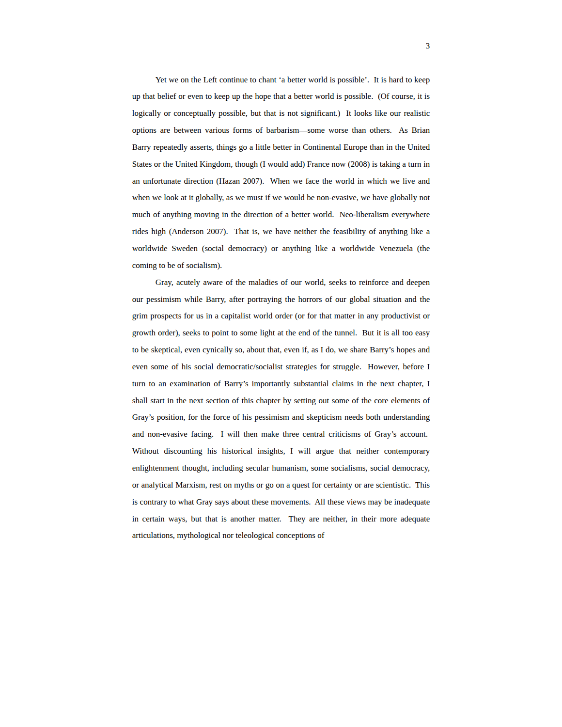3
Yet we on the Left continue to chant ‘a better world is possible’. It is hard to keep up that belief or even to keep up the hope that a better world is possible. (Of course, it is logically or conceptually possible, but that is not significant.) It looks like our realistic options are between various forms of barbarism—some worse than others. As Brian Barry repeatedly asserts, things go a little better in Continental Europe than in the United States or the United Kingdom, though (I would add) France now (2008) is taking a turn in an unfortunate direction (Hazan 2007). When we face the world in which we live and when we look at it globally, as we must if we would be non-evasive, we have globally not much of anything moving in the direction of a better world. Neo-liberalism everywhere rides high (Anderson 2007). That is, we have neither the feasibility of anything like a worldwide Sweden (social democracy) or anything like a worldwide Venezuela (the coming to be of socialism).
Gray, acutely aware of the maladies of our world, seeks to reinforce and deepen our pessimism while Barry, after portraying the horrors of our global situation and the grim prospects for us in a capitalist world order (or for that matter in any productivist or growth order), seeks to point to some light at the end of the tunnel. But it is all too easy to be skeptical, even cynically so, about that, even if, as I do, we share Barry’s hopes and even some of his social democratic/socialist strategies for struggle. However, before I turn to an examination of Barry’s importantly substantial claims in the next chapter, I shall start in the next section of this chapter by setting out some of the core elements of Gray’s position, for the force of his pessimism and skepticism needs both understanding and non-evasive facing. I will then make three central criticisms of Gray’s account. Without discounting his historical insights, I will argue that neither contemporary enlightenment thought, including secular humanism, some socialisms, social democracy, or analytical Marxism, rest on myths or go on a quest for certainty or are scientistic. This is contrary to what Gray says about these movements. All these views may be inadequate in certain ways, but that is another matter. They are neither, in their more adequate articulations, mythological nor teleological conceptions of